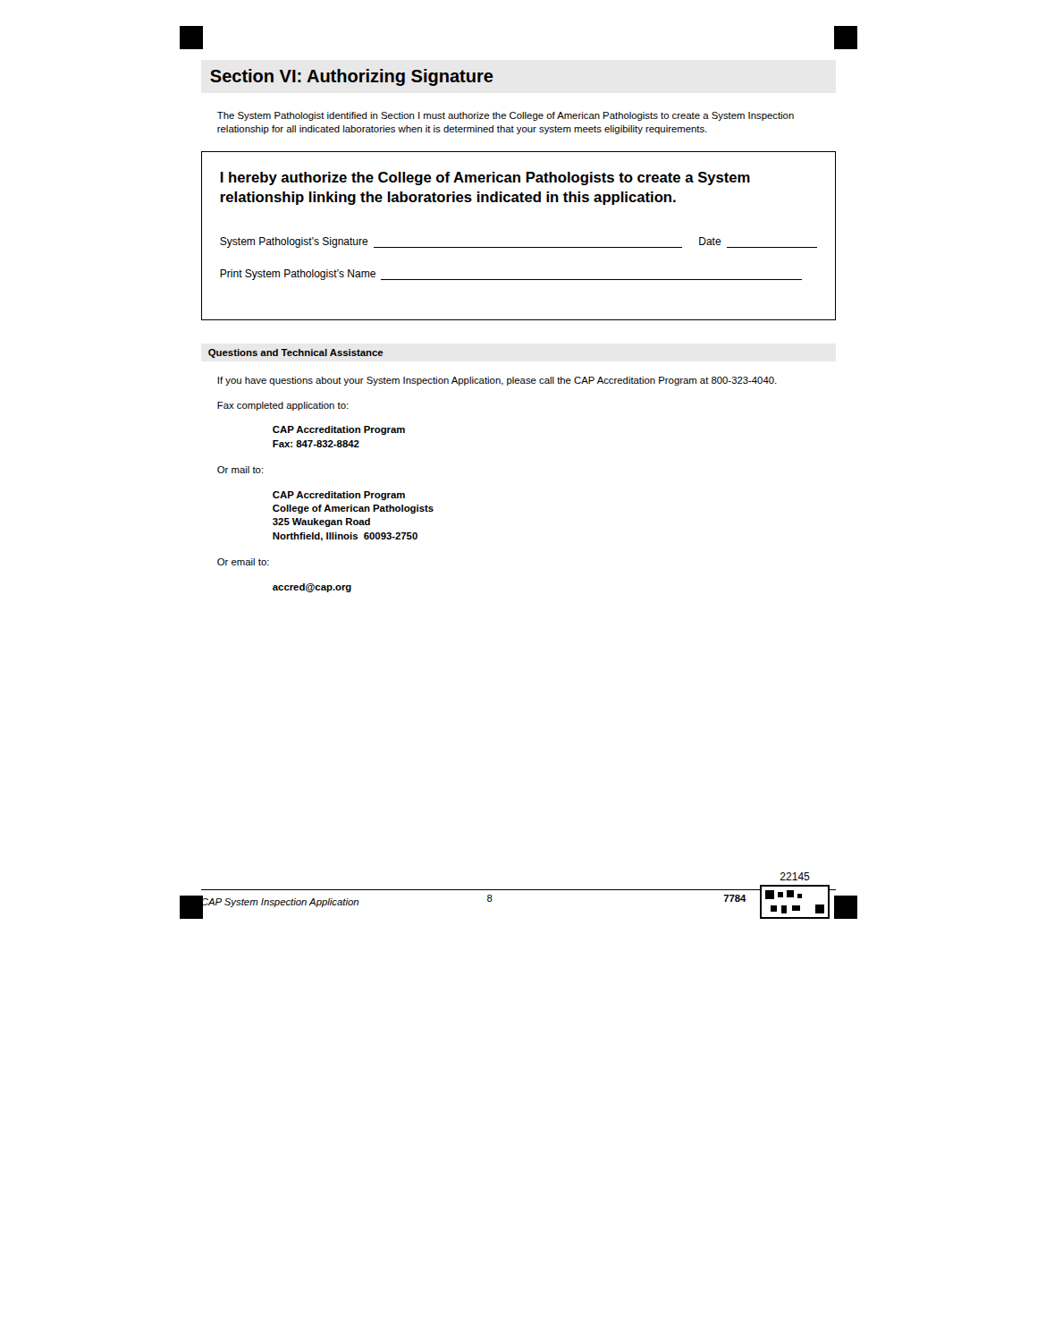Section VI: Authorizing Signature
The System Pathologist identified in Section I must authorize the College of American Pathologists to create a System Inspection relationship for all indicated laboratories when it is determined that your system meets eligibility requirements.
I hereby authorize the College of American Pathologists to create a System relationship linking the laboratories indicated in this application.
System Pathologist’s Signature Date
Print System Pathologist’s Name
Questions and Technical Assistance
If you have questions about your System Inspection Application, please call the CAP Accreditation Program at 800-323-4040.
Fax completed application to:
CAP Accreditation Program
Fax: 847-832-8842
Or mail to:
CAP Accreditation Program
College of American Pathologists
325 Waukegan Road
Northfield, Illinois 60093-2750
Or email to:
accred@cap.org
CAP System Inspection Application 8 7784
22145